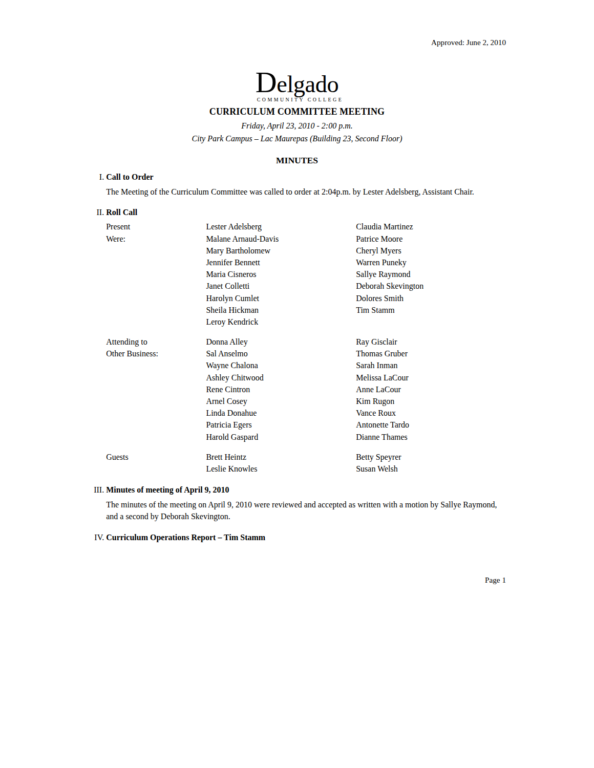Approved: June 2, 2010
Delgado
COMMUNITY COLLEGE
CURRICULUM COMMITTEE MEETING
Friday, April 23, 2010 - 2:00 p.m.
City Park Campus – Lac Maurepas (Building 23, Second Floor)
MINUTES
Call to Order
The Meeting of the Curriculum Committee was called to order at 2:04p.m. by Lester Adelsberg, Assistant Chair.
Roll Call
| Present Were: | Lester Adelsberg Malane Arnaud-Davis Mary Bartholomew Jennifer Bennett Maria Cisneros Janet Colletti Harolyn Cumlet Sheila Hickman Leroy Kendrick | Claudia Martinez Patrice Moore Cheryl Myers Warren Puneky Sallye Raymond Deborah Skevington Dolores Smith Tim Stamm |
| Attending to Other Business: | Donna Alley Sal Anselmo Wayne Chalona Ashley Chitwood Rene Cintron Arnel Cosey Linda Donahue Patricia Egers Harold Gaspard | Ray Gisclair Thomas Gruber Sarah Inman Melissa LaCour Anne LaCour Kim Rugon Vance Roux Antonette Tardo Dianne Thames |
| Guests | Brett Heintz Leslie Knowles | Betty Speyrer Susan Welsh |
Minutes of meeting of April 9, 2010
The minutes of the meeting on April 9, 2010 were reviewed and accepted as written with a motion by Sallye Raymond, and a second by Deborah Skevington.
Curriculum Operations Report – Tim Stamm
Page 1